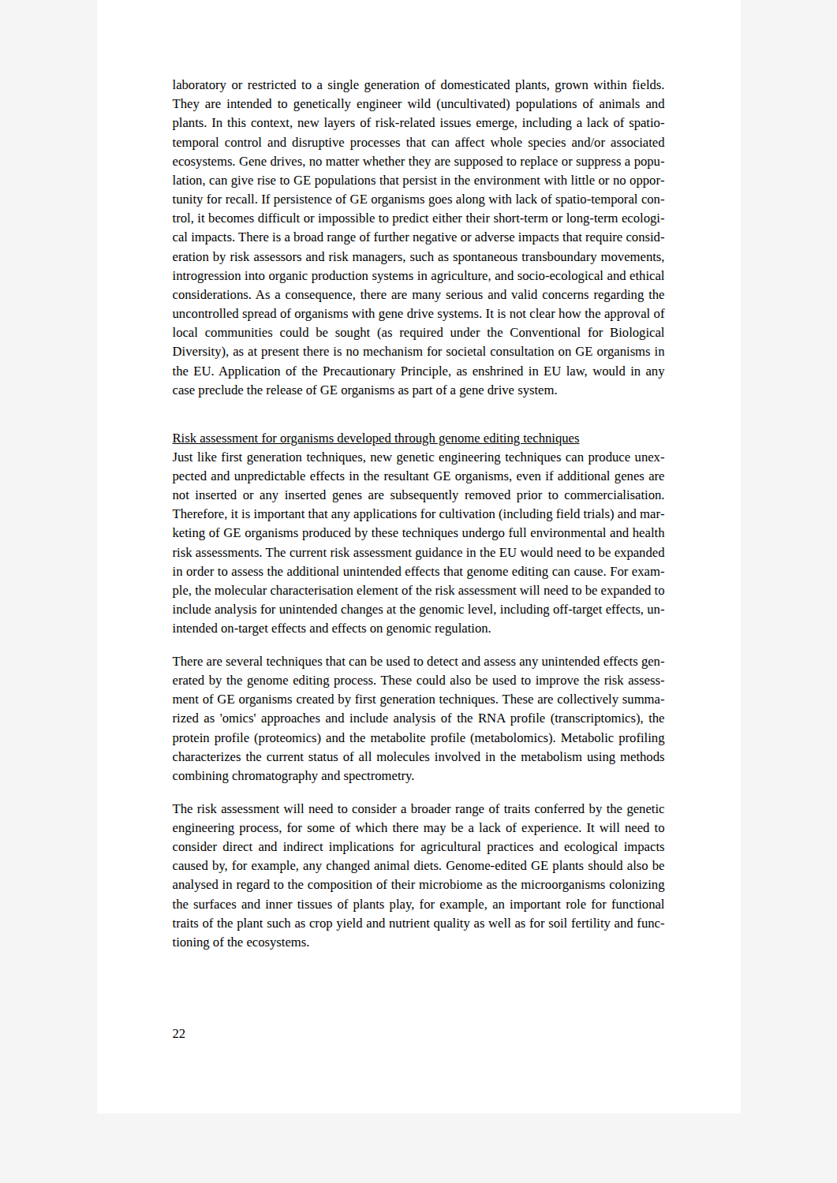laboratory or restricted to a single generation of domesticated plants, grown within fields. They are intended to genetically engineer wild (uncultivated) populations of animals and plants. In this context, new layers of risk-related issues emerge, including a lack of spatio-temporal control and disruptive processes that can affect whole species and/or associated ecosystems. Gene drives, no matter whether they are supposed to replace or suppress a population, can give rise to GE populations that persist in the environment with little or no opportunity for recall. If persistence of GE organisms goes along with lack of spatio-temporal control, it becomes difficult or impossible to predict either their short-term or long-term ecological impacts. There is a broad range of further negative or adverse impacts that require consideration by risk assessors and risk managers, such as spontaneous transboundary movements, introgression into organic production systems in agriculture, and socio-ecological and ethical considerations. As a consequence, there are many serious and valid concerns regarding the uncontrolled spread of organisms with gene drive systems. It is not clear how the approval of local communities could be sought (as required under the Conventional for Biological Diversity), as at present there is no mechanism for societal consultation on GE organisms in the EU. Application of the Precautionary Principle, as enshrined in EU law, would in any case preclude the release of GE organisms as part of a gene drive system.
Risk assessment for organisms developed through genome editing techniques
Just like first generation techniques, new genetic engineering techniques can produce unexpected and unpredictable effects in the resultant GE organisms, even if additional genes are not inserted or any inserted genes are subsequently removed prior to commercialisation. Therefore, it is important that any applications for cultivation (including field trials) and marketing of GE organisms produced by these techniques undergo full environmental and health risk assessments. The current risk assessment guidance in the EU would need to be expanded in order to assess the additional unintended effects that genome editing can cause. For example, the molecular characterisation element of the risk assessment will need to be expanded to include analysis for unintended changes at the genomic level, including off-target effects, unintended on-target effects and effects on genomic regulation.
There are several techniques that can be used to detect and assess any unintended effects generated by the genome editing process. These could also be used to improve the risk assessment of GE organisms created by first generation techniques. These are collectively summarized as 'omics' approaches and include analysis of the RNA profile (transcriptomics), the protein profile (proteomics) and the metabolite profile (metabolomics). Metabolic profiling characterizes the current status of all molecules involved in the metabolism using methods combining chromatography and spectrometry.
The risk assessment will need to consider a broader range of traits conferred by the genetic engineering process, for some of which there may be a lack of experience. It will need to consider direct and indirect implications for agricultural practices and ecological impacts caused by, for example, any changed animal diets. Genome-edited GE plants should also be analysed in regard to the composition of their microbiome as the microorganisms colonizing the surfaces and inner tissues of plants play, for example, an important role for functional traits of the plant such as crop yield and nutrient quality as well as for soil fertility and functioning of the ecosystems.
22